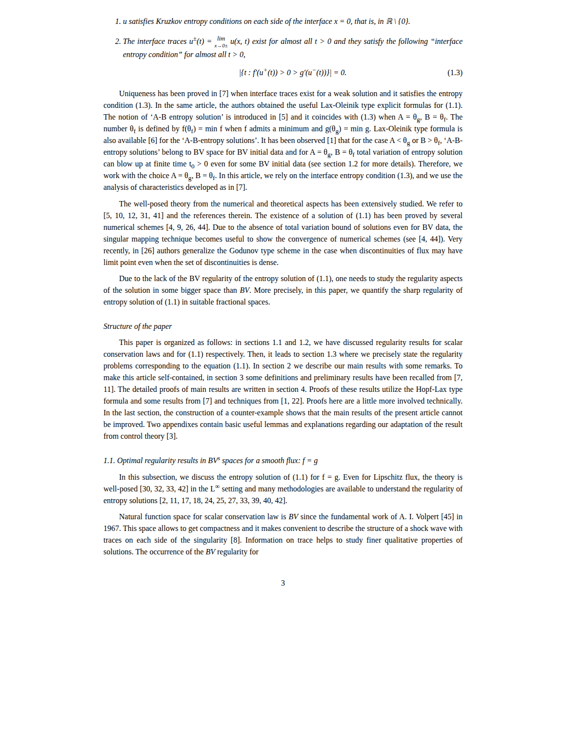u satisfies Kruzkov entropy conditions on each side of the interface x = 0, that is, in ℝ \ {0}.
The interface traces u±(t) = lim
x→0± u(x, t) exist for almost all t > 0 and they satisfy the following “interface entropy condition” for almost all t > 0,
|{t : f′(u+(t)) > 0 > g′(u−(t))}| = 0. (1.3)
Uniqueness has been proved in [7] when interface traces exist for a weak solution and it satisfies the entropy condition (1.3). In the same article, the authors obtained the useful Lax-Oleinik type explicit formulas for (1.1). The notion of ‘A-B entropy solution’ is introduced in [5] and it coincides with (1.3) when A = θg, B = θf. The number θf is defined by f(θf) = min f when f admits a minimum and g(θg) = min g. Lax-Oleinik type formula is also available [6] for the ‘A-B-entropy solutions’. It has been observed [1] that for the case A < θg or B > θf, ‘A-B-entropy solutions’ belong to BV space for BV initial data and for A = θg, B = θf total variation of entropy solution can blow up at finite time t0 > 0 even for some BV initial data (see section 1.2 for more details). Therefore, we work with the choice A = θg, B = θf. In this article, we rely on the interface entropy condition (1.3), and we use the analysis of characteristics developed as in [7].
The well-posed theory from the numerical and theoretical aspects has been extensively studied. We refer to [5, 10, 12, 31, 41] and the references therein. The existence of a solution of (1.1) has been proved by several numerical schemes [4, 9, 26, 44]. Due to the absence of total variation bound of solutions even for BV data, the singular mapping technique becomes useful to show the convergence of numerical schemes (see [4, 44]). Very recently, in [26] authors generalize the Godunov type scheme in the case when discontinuities of flux may have limit point even when the set of discontinuities is dense.
Due to the lack of the BV regularity of the entropy solution of (1.1), one needs to study the regularity aspects of the solution in some bigger space than BV. More precisely, in this paper, we quantify the sharp regularity of entropy solution of (1.1) in suitable fractional spaces.
Structure of the paper
This paper is organized as follows: in sections 1.1 and 1.2, we have discussed regularity results for scalar conservation laws and for (1.1) respectively. Then, it leads to section 1.3 where we precisely state the regularity problems corresponding to the equation (1.1). In section 2 we describe our main results with some remarks. To make this article self-contained, in section 3 some definitions and preliminary results have been recalled from [7, 11]. The detailed proofs of main results are written in section 4. Proofs of these results utilize the Hopf-Lax type formula and some results from [7] and techniques from [1, 22]. Proofs here are a little more involved technically. In the last section, the construction of a counter-example shows that the main results of the present article cannot be improved. Two appendixes contain basic useful lemmas and explanations regarding our adaptation of the result from control theory [3].
1.1. Optimal regularity results in BVs spaces for a smooth flux: f = g
In this subsection, we discuss the entropy solution of (1.1) for f = g. Even for Lipschitz flux, the theory is well-posed [30, 32, 33, 42] in the L∞ setting and many methodologies are available to understand the regularity of entropy solutions [2, 11, 17, 18, 24, 25, 27, 33, 39, 40, 42].
Natural function space for scalar conservation law is BV since the fundamental work of A. I. Volpert [45] in 1967. This space allows to get compactness and it makes convenient to describe the structure of a shock wave with traces on each side of the singularity [8]. Information on trace helps to study finer qualitative properties of solutions. The occurrence of the BV regularity for
3